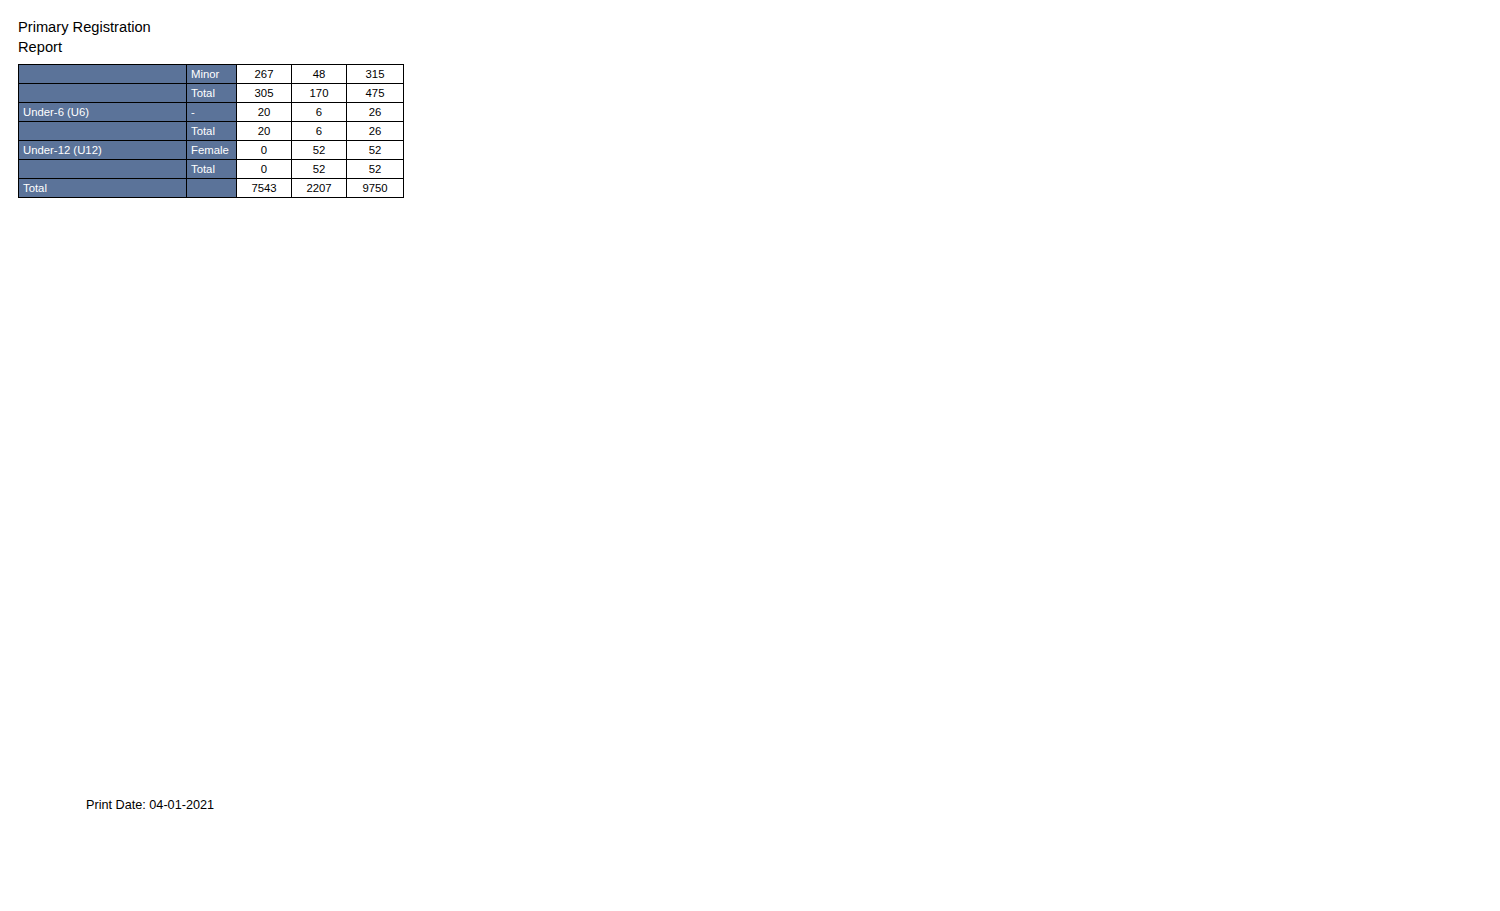Primary Registration Report
| | Minor | 267 | 48 | 315 |
| | Total | 305 | 170 | 475 |
| Under-6 (U6) | - | 20 | 6 | 26 |
| | Total | 20 | 6 | 26 |
| Under-12 (U12) | Female | 0 | 52 | 52 |
| | Total | 0 | 52 | 52 |
| Total | | 7543 | 2207 | 9750 |
Print Date: 04-01-2021